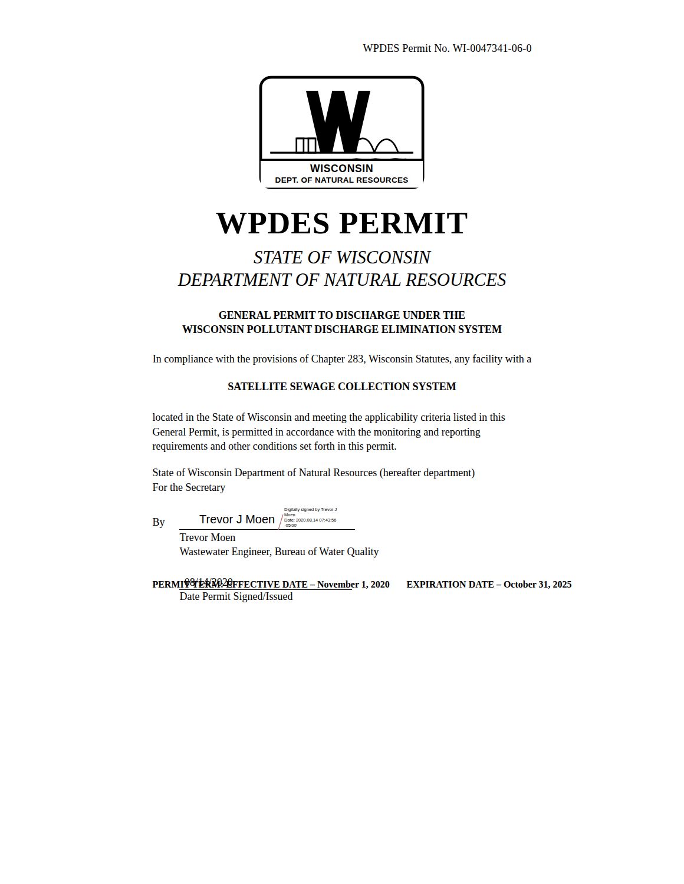WPDES Permit No. WI-0047341-06-0
WISCONSIN DEPT. OF NATURAL RESOURCES
WPDES PERMIT
STATE OF WISCONSIN
DEPARTMENT OF NATURAL RESOURCES
GENERAL PERMIT TO DISCHARGE UNDER THE
WISCONSIN POLLUTANT DISCHARGE ELIMINATION SYSTEM
In compliance with the provisions of Chapter 283, Wisconsin Statutes, any facility with a
SATELLITE SEWAGE COLLECTION SYSTEM
located in the State of Wisconsin and meeting the applicability criteria listed in this General Permit, is permitted in accordance with the monitoring and reporting requirements and other conditions set forth in this permit.
State of Wisconsin Department of Natural Resources (hereafter department)
For the Secretary
By
Trevor J Moen Digitally signed by Trevor J
Moen
Date: 2020.08.14 07:43:56
-05'00'
Trevor Moen
Wastewater Engineer, Bureau of Water Quality
08/14/2020
Date Permit Signed/Issued
PERMIT TERM: EFFECTIVE DATE – November 1, 2020
EXPIRATION DATE – October 31, 2025